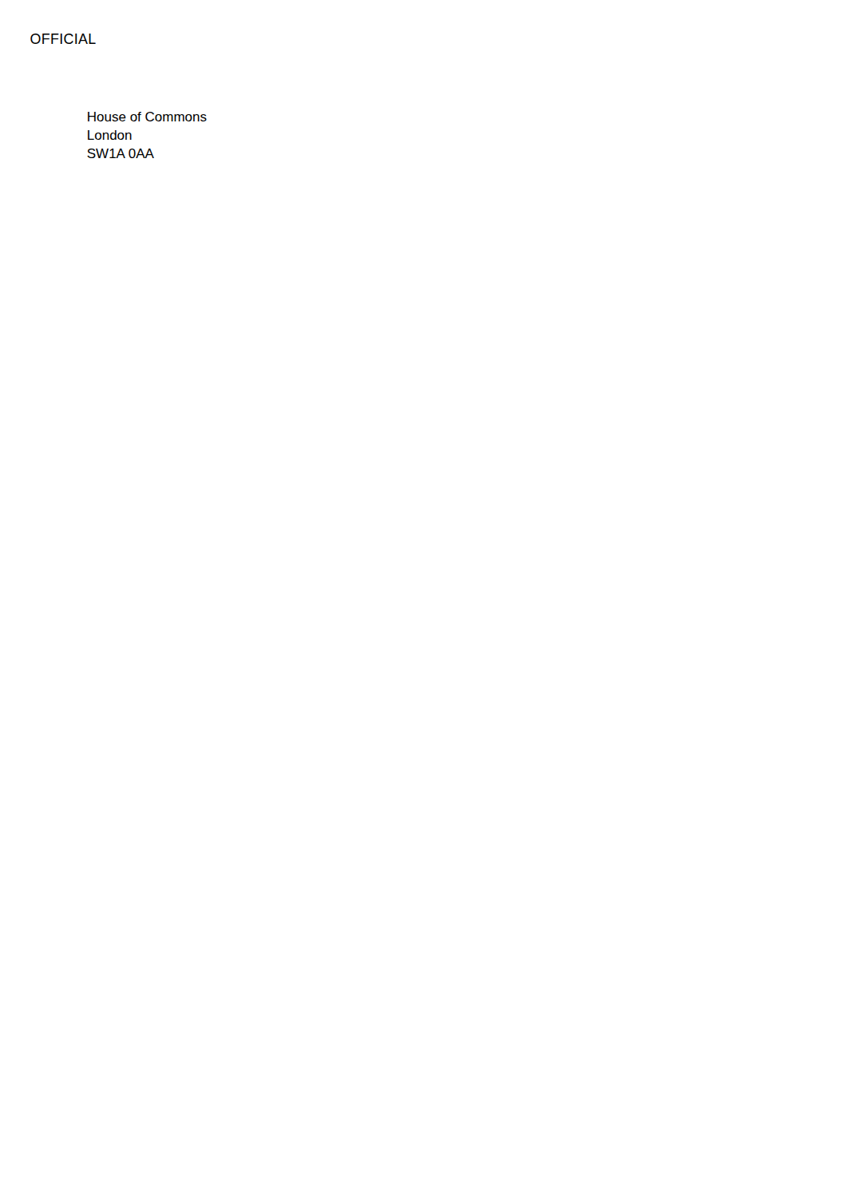OFFICIAL
House of Commons
London
SW1A 0AA